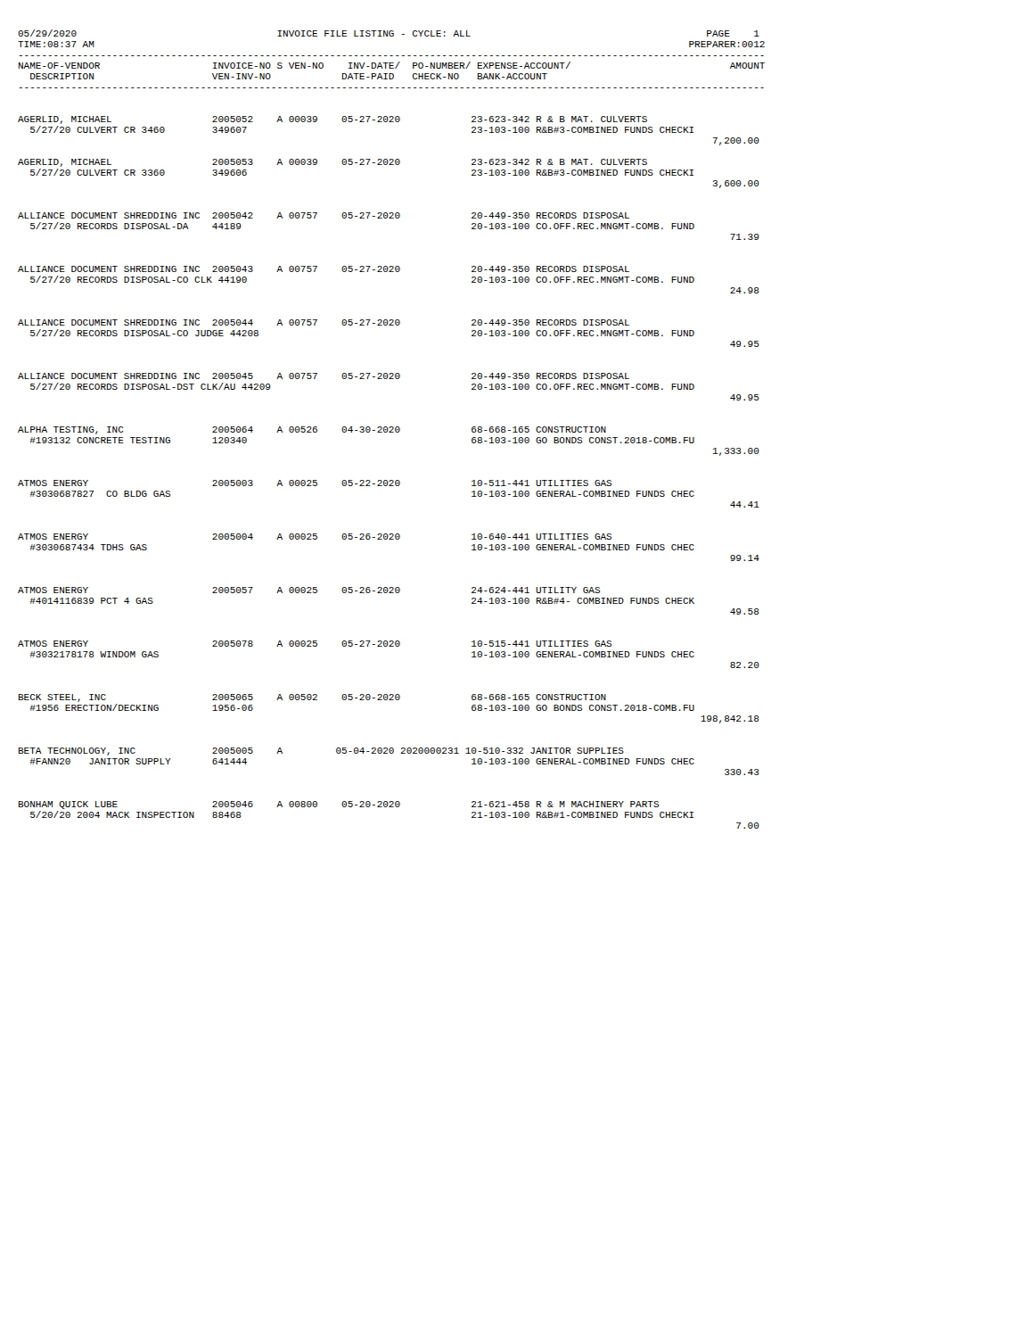05/29/2020 INVOICE FILE LISTING - CYCLE: ALL PAGE 1 TIME:08:37 AM PREPARER:0012 ------------------------------------------------------------------------------------------------------------------------------- NAME-OF-VENDOR INVOICE-NO S VEN-NO INV-DATE/ PO-NUMBER/ EXPENSE-ACCOUNT/ AMOUNT DESCRIPTION VEN-INV-NO DATE-PAID CHECK-NO BANK-ACCOUNT ------------------------------------------------------------------------------------------------------------------------------- AGERLID, MICHAEL 2005052 A 00039 05-27-2020 23-623-342 R & B MAT. CULVERTS 5/27/20 CULVERT CR 3460 349607 23-103-100 R&B#3-COMBINED FUNDS CHECKI 7,200.00 AGERLID, MICHAEL 2005053 A 00039 05-27-2020 23-623-342 R & B MAT. CULVERTS 5/27/20 CULVERT CR 3360 349606 23-103-100 R&B#3-COMBINED FUNDS CHECKI 3,600.00 ALLIANCE DOCUMENT SHREDDING INC 2005042 A 00757 05-27-2020 20-449-350 RECORDS DISPOSAL 5/27/20 RECORDS DISPOSAL-DA 44189 20-103-100 CO.OFF.REC.MNGMT-COMB. FUND 71.39 ALLIANCE DOCUMENT SHREDDING INC 2005043 A 00757 05-27-2020 20-449-350 RECORDS DISPOSAL 5/27/20 RECORDS DISPOSAL-CO CLK 44190 20-103-100 CO.OFF.REC.MNGMT-COMB. FUND 24.98 ALLIANCE DOCUMENT SHREDDING INC 2005044 A 00757 05-27-2020 20-449-350 RECORDS DISPOSAL 5/27/20 RECORDS DISPOSAL-CO JUDGE 44208 20-103-100 CO.OFF.REC.MNGMT-COMB. FUND 49.95 ALLIANCE DOCUMENT SHREDDING INC 2005045 A 00757 05-27-2020 20-449-350 RECORDS DISPOSAL 5/27/20 RECORDS DISPOSAL-DST CLK/AU 44209 20-103-100 CO.OFF.REC.MNGMT-COMB. FUND 49.95 ALPHA TESTING, INC 2005064 A 00526 04-30-2020 68-668-165 CONSTRUCTION #193132 CONCRETE TESTING 120340 68-103-100 GO BONDS CONST.2018-COMB.FU 1,333.00 ATMOS ENERGY 2005003 A 00025 05-22-2020 10-511-441 UTILITIES GAS #3030687827 CO BLDG GAS 10-103-100 GENERAL-COMBINED FUNDS CHEC 44.41 ATMOS ENERGY 2005004 A 00025 05-26-2020 10-640-441 UTILITIES GAS #3030687434 TDHS GAS 10-103-100 GENERAL-COMBINED FUNDS CHEC 99.14 ATMOS ENERGY 2005057 A 00025 05-26-2020 24-624-441 UTILITY GAS #4014116839 PCT 4 GAS 24-103-100 R&B#4- COMBINED FUNDS CHECK 49.58 ATMOS ENERGY 2005078 A 00025 05-27-2020 10-515-441 UTILITIES GAS #3032178178 WINDOM GAS 10-103-100 GENERAL-COMBINED FUNDS CHEC 82.20 BECK STEEL, INC 2005065 A 00502 05-20-2020 68-668-165 CONSTRUCTION #1956 ERECTION/DECKING 1956-06 68-103-100 GO BONDS CONST.2018-COMB.FU 198,842.18 BETA TECHNOLOGY, INC 2005005 A 05-04-2020 2020000231 10-510-332 JANITOR SUPPLIES #FANN20 JANITOR SUPPLY 641444 10-103-100 GENERAL-COMBINED FUNDS CHEC 330.43 BONHAM QUICK LUBE 2005046 A 00800 05-20-2020 21-621-458 R & M MACHINERY PARTS 5/20/20 2004 MACK INSPECTION 88468 21-103-100 R&B#1-COMBINED FUNDS CHECKI 7.00